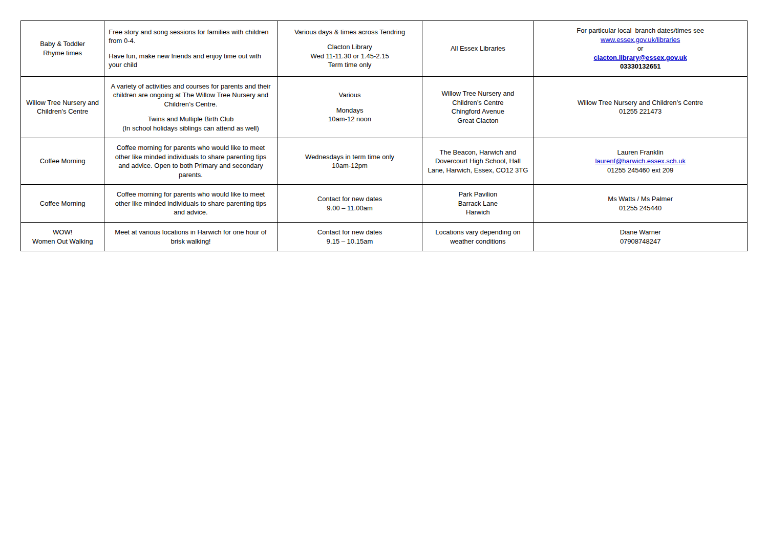| Baby & Toddler Rhyme times | Free story and song sessions for families with children from 0-4. Have fun, make new friends and enjoy time out with your child | Various days & times across Tendring Clacton Library Wed 11-11.30 or 1.45-2.15 Term time only | All Essex Libraries | For particular local branch dates/times see www.essex.gov.uk/libraries or clacton.library@essex.gov.uk 03330132651 |
| Willow Tree Nursery and Children’s Centre | A variety of activities and courses for parents and their children are ongoing at The Willow Tree Nursery and Children’s Centre. Twins and Multiple Birth Club (In school holidays siblings can attend as well) | Various Mondays 10am-12 noon | Willow Tree Nursery and Children’s Centre Chingford Avenue Great Clacton | Willow Tree Nursery and Children’s Centre 01255 221473 |
| Coffee Morning | Coffee morning for parents who would like to meet other like minded individuals to share parenting tips and advice. Open to both Primary and secondary parents. | Wednesdays in term time only 10am-12pm | The Beacon, Harwich and Dovercourt High School, Hall Lane, Harwich, Essex, CO12 3TG | Lauren Franklin laurenf@harwich.essex.sch.uk 01255 245460 ext 209 |
| Coffee Morning | Coffee morning for parents who would like to meet other like minded individuals to share parenting tips and advice. | Contact for new dates 9.00 – 11.00am | Park Pavilion Barrack Lane Harwich | Ms Watts / Ms Palmer 01255 245440 |
| WOW! Women Out Walking | Meet at various locations in Harwich for one hour of brisk walking! | Contact for new dates 9.15 – 10.15am | Locations vary depending on weather conditions | Diane Warner 07908748247 |